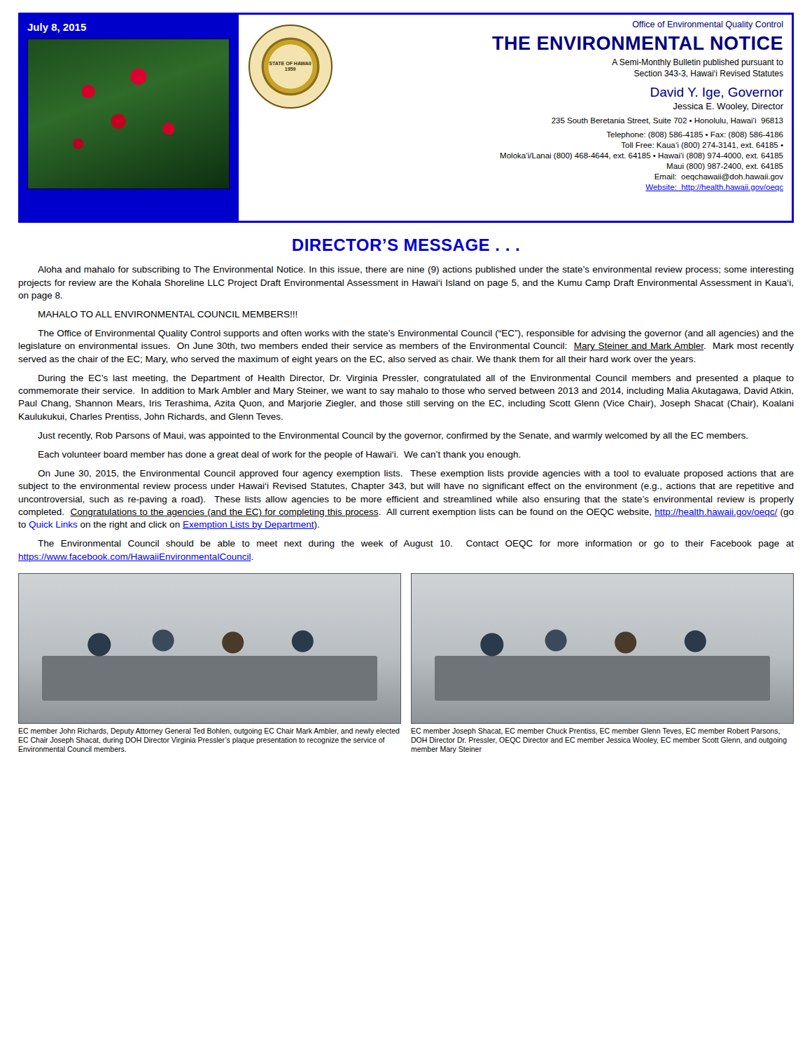July 8, 2015
STATE OF HAWAII
1959
Office of Environmental Quality Control
THE ENVIRONMENTAL NOTICE
A Semi-Monthly Bulletin published pursuant to
Section 343-3, Hawai‘i Revised Statutes
David Y. Ige, Governor
Jessica E. Wooley, Director
235 South Beretania Street, Suite 702 • Honolulu, Hawai‘i 96813
Telephone: (808) 586-4185 • Fax: (808) 586-4186
Toll Free: Kaua‘i (800) 274-3141, ext. 64185 •
Moloka‘i/Lanai (800) 468-4644, ext. 64185 • Hawai‘i (808) 974-4000, ext. 64185
Maui (800) 987-2400, ext. 64185
Email: oeqchawaii@doh.hawaii.gov
Website: http://health.hawaii.gov/oeqc
DIRECTOR’S MESSAGE . . .
Aloha and mahalo for subscribing to The Environmental Notice. In this issue, there are nine (9) actions published under the state’s environmental review process; some interesting projects for review are the Kohala Shoreline LLC Project Draft Environmental Assessment in Hawai‘i Island on page 5, and the Kumu Camp Draft Environmental Assessment in Kaua‘i, on page 8.
MAHALO TO ALL ENVIRONMENTAL COUNCIL MEMBERS!!!
The Office of Environmental Quality Control supports and often works with the state’s Environmental Council (“EC”), responsible for advising the governor (and all agencies) and the legislature on environmental issues. On June 30th, two members ended their service as members of the Environmental Council: Mary Steiner and Mark Ambler. Mark most recently served as the chair of the EC; Mary, who served the maximum of eight years on the EC, also served as chair. We thank them for all their hard work over the years.
During the EC’s last meeting, the Department of Health Director, Dr. Virginia Pressler, congratulated all of the Environmental Council members and presented a plaque to commemorate their service. In addition to Mark Ambler and Mary Steiner, we want to say mahalo to those who served between 2013 and 2014, including Malia Akutagawa, David Atkin, Paul Chang, Shannon Mears, Iris Terashima, Azita Quon, and Marjorie Ziegler, and those still serving on the EC, including Scott Glenn (Vice Chair), Joseph Shacat (Chair), Koalani Kaulukukui, Charles Prentiss, John Richards, and Glenn Teves.
Just recently, Rob Parsons of Maui, was appointed to the Environmental Council by the governor, confirmed by the Senate, and warmly welcomed by all the EC members.
Each volunteer board member has done a great deal of work for the people of Hawai‘i. We can’t thank you enough.
On June 30, 2015, the Environmental Council approved four agency exemption lists. These exemption lists provide agencies with a tool to evaluate proposed actions that are subject to the environmental review process under Hawai‘i Revised Statutes, Chapter 343, but will have no significant effect on the environment (e.g., actions that are repetitive and uncontroversial, such as re-paving a road). These lists allow agencies to be more efficient and streamlined while also ensuring that the state’s environmental review is properly completed. Congratulations to the agencies (and the EC) for completing this process. All current exemption lists can be found on the OEQC website, http://health.hawaii.gov/oeqc/ (go to Quick Links on the right and click on Exemption Lists by Department).
The Environmental Council should be able to meet next during the week of August 10. Contact OEQC for more information or go to their Facebook page at https://www.facebook.com/HawaiiEnvironmentalCouncil.
EC member John Richards, Deputy Attorney General Ted Bohlen, outgoing EC Chair Mark Ambler, and newly elected EC Chair Joseph Shacat, during DOH Director Virginia Pressler’s plaque presentation to recognize the service of Environmental Council members.
EC member Joseph Shacat, EC member Chuck Prentiss, EC member Glenn Teves, EC member Robert Parsons, DOH Director Dr. Pressler, OEQC Director and EC member Jessica Wooley, EC member Scott Glenn, and outgoing member Mary Steiner